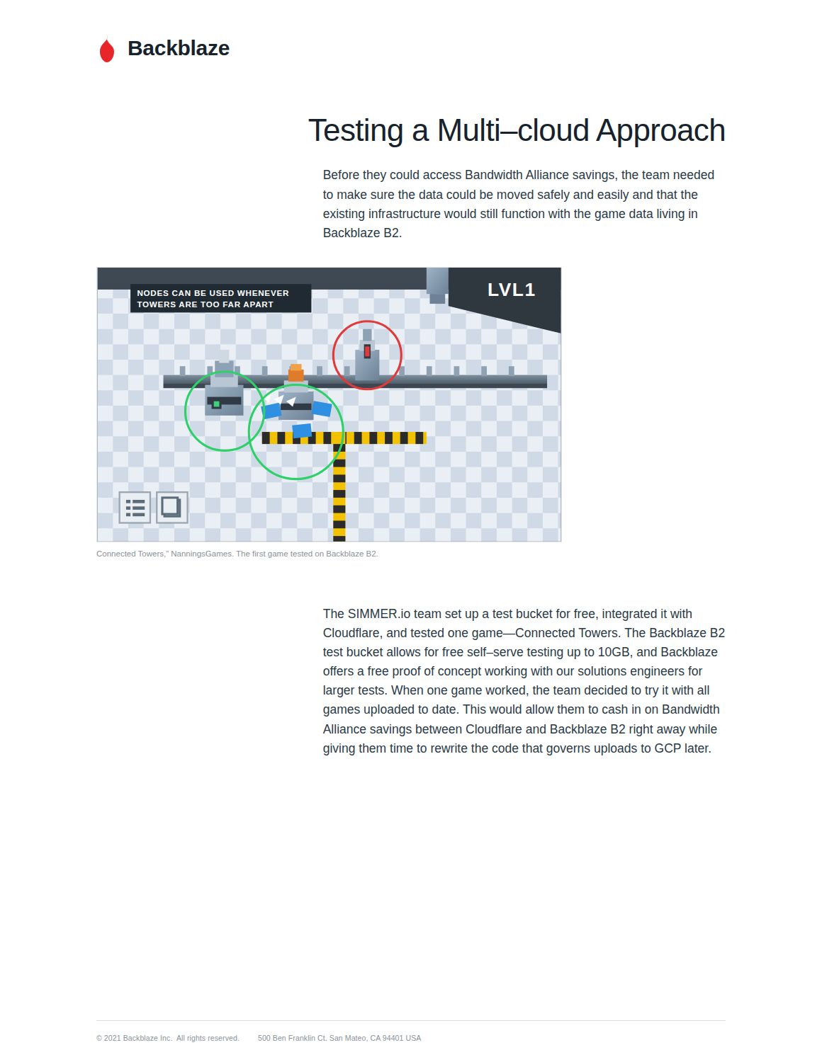Backblaze
Testing a Multi–cloud Approach
Before they could access Bandwidth Alliance savings, the team needed to make sure the data could be moved safely and easily and that the existing infrastructure would still function with the game data living in Backblaze B2.
NODES CAN BE USED WHENEVER TOWERS ARE TOO FAR APART LVL1
Connected Towers,” NanningsGames. The first game tested on Backblaze B2.
The SIMMER.io team set up a test bucket for free, integrated it with Cloudflare, and tested one game—Connected Towers. The Backblaze B2 test bucket allows for free self–serve testing up to 10GB, and Backblaze offers a free proof of concept working with our solutions engineers for larger tests. When one game worked, the team decided to try it with all games uploaded to date. This would allow them to cash in on Bandwidth Alliance savings between Cloudflare and Backblaze B2 right away while giving them time to rewrite the code that governs uploads to GCP later.
© 2021 Backblaze Inc. All rights reserved. 500 Ben Franklin Ct. San Mateo, CA 94401 USA